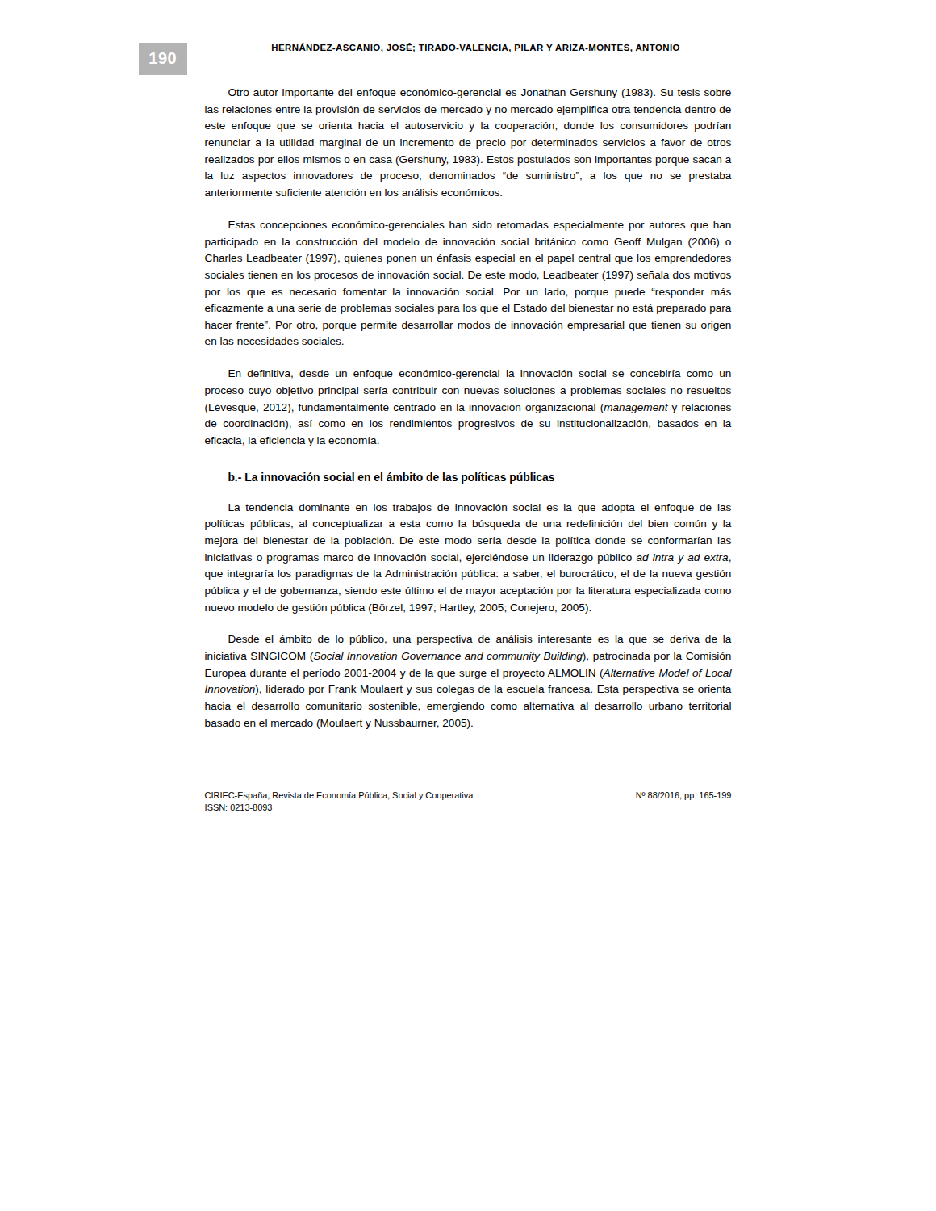190
HERNÁNDEZ-ASCANIO, JOSÉ; TIRADO-VALENCIA, PILAR Y ARIZA-MONTES, ANTONIO
Otro autor importante del enfoque económico-gerencial es Jonathan Gershuny (1983). Su tesis sobre las relaciones entre la provisión de servicios de mercado y no mercado ejemplifica otra tendencia dentro de este enfoque que se orienta hacia el autoservicio y la cooperación, donde los consumidores podrían renunciar a la utilidad marginal de un incremento de precio por determinados servicios a favor de otros realizados por ellos mismos o en casa (Gershuny, 1983). Estos postulados son importantes porque sacan a la luz aspectos innovadores de proceso, denominados “de suministro”, a los que no se prestaba anteriormente suficiente atención en los análisis económicos.
Estas concepciones económico-gerenciales han sido retomadas especialmente por autores que han participado en la construcción del modelo de innovación social británico como Geoff Mulgan (2006) o Charles Leadbeater (1997), quienes ponen un énfasis especial en el papel central que los emprendedores sociales tienen en los procesos de innovación social. De este modo, Leadbeater (1997) señala dos motivos por los que es necesario fomentar la innovación social. Por un lado, porque puede “responder más eficazmente a una serie de problemas sociales para los que el Estado del bienestar no está preparado para hacer frente”. Por otro, porque permite desarrollar modos de innovación empresarial que tienen su origen en las necesidades sociales.
En definitiva, desde un enfoque económico-gerencial la innovación social se concebiría como un proceso cuyo objetivo principal sería contribuir con nuevas soluciones a problemas sociales no resueltos (Lévesque, 2012), fundamentalmente centrado en la innovación organizacional (management y relaciones de coordinación), así como en los rendimientos progresivos de su institucionalización, basados en la eficacia, la eficiencia y la economía.
b.- La innovación social en el ámbito de las políticas públicas
La tendencia dominante en los trabajos de innovación social es la que adopta el enfoque de las políticas públicas, al conceptualizar a esta como la búsqueda de una redefinición del bien común y la mejora del bienestar de la población. De este modo sería desde la política donde se conformarían las iniciativas o programas marco de innovación social, ejerciéndose un liderazgo público ad intra y ad extra, que integraría los paradigmas de la Administración pública: a saber, el burocrático, el de la nueva gestión pública y el de gobernanza, siendo este último el de mayor aceptación por la literatura especializada como nuevo modelo de gestión pública (Börzel, 1997; Hartley, 2005; Conejero, 2005).
Desde el ámbito de lo público, una perspectiva de análisis interesante es la que se deriva de la iniciativa SINGICOM (Social Innovation Governance and community Building), patrocinada por la Comisión Europea durante el período 2001-2004 y de la que surge el proyecto ALMOLIN (Alternative Model of Local Innovation), liderado por Frank Moulaert y sus colegas de la escuela francesa. Esta perspectiva se orienta hacia el desarrollo comunitario sostenible, emergiendo como alternativa al desarrollo urbano territorial basado en el mercado (Moulaert y Nussbaurner, 2005).
CIRIEC-España, Revista de Economía Pública, Social y Cooperativa
ISSN: 0213-8093
Nº 88/2016, pp. 165-199